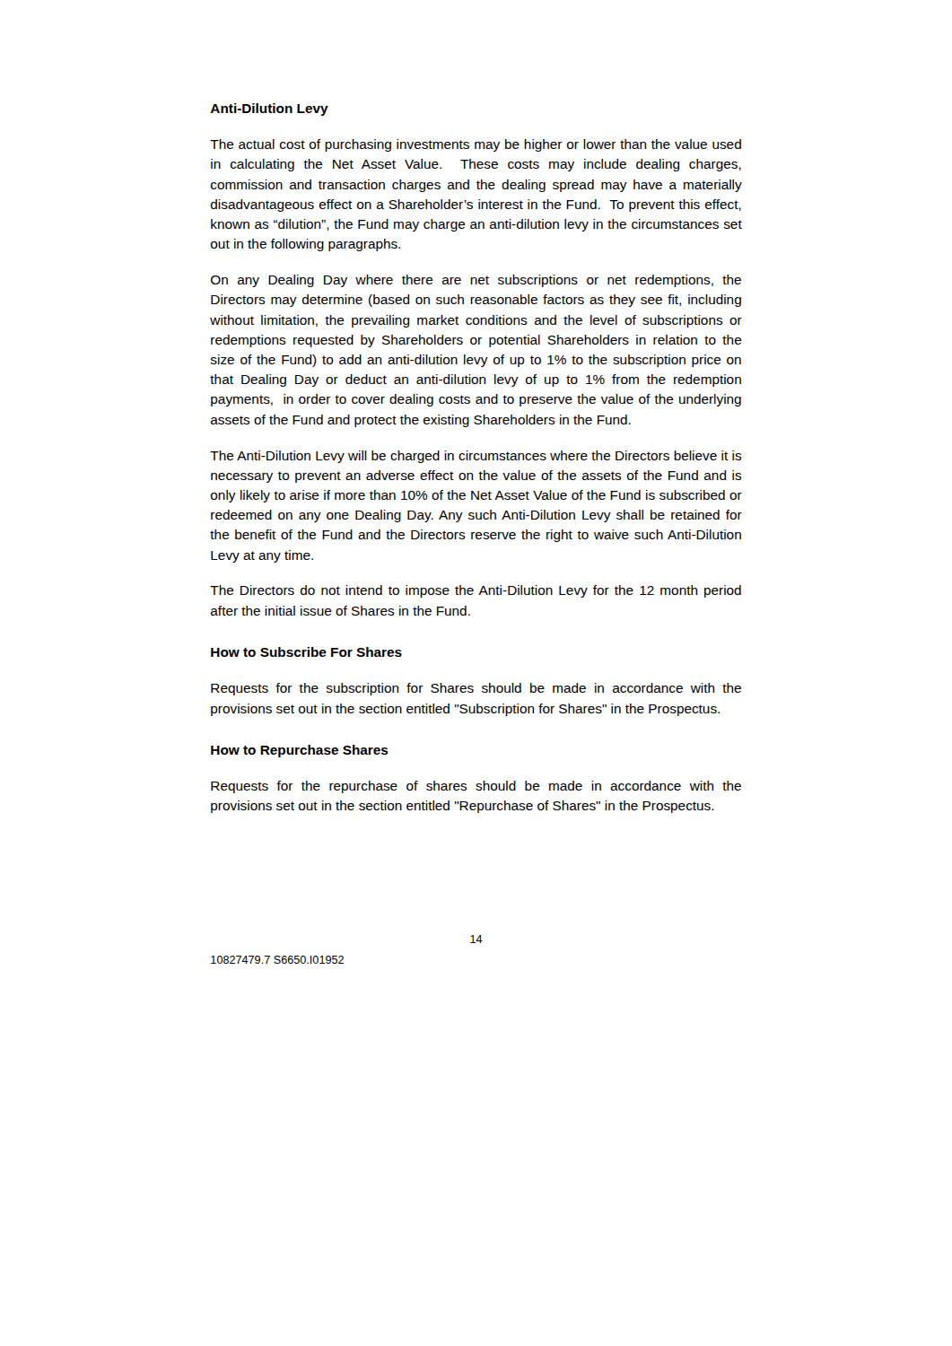Anti-Dilution Levy
The actual cost of purchasing investments may be higher or lower than the value used in calculating the Net Asset Value. These costs may include dealing charges, commission and transaction charges and the dealing spread may have a materially disadvantageous effect on a Shareholder’s interest in the Fund. To prevent this effect, known as “dilution”, the Fund may charge an anti-dilution levy in the circumstances set out in the following paragraphs.
On any Dealing Day where there are net subscriptions or net redemptions, the Directors may determine (based on such reasonable factors as they see fit, including without limitation, the prevailing market conditions and the level of subscriptions or redemptions requested by Shareholders or potential Shareholders in relation to the size of the Fund) to add an anti-dilution levy of up to 1% to the subscription price on that Dealing Day or deduct an anti-dilution levy of up to 1% from the redemption payments, in order to cover dealing costs and to preserve the value of the underlying assets of the Fund and protect the existing Shareholders in the Fund.
The Anti-Dilution Levy will be charged in circumstances where the Directors believe it is necessary to prevent an adverse effect on the value of the assets of the Fund and is only likely to arise if more than 10% of the Net Asset Value of the Fund is subscribed or redeemed on any one Dealing Day. Any such Anti-Dilution Levy shall be retained for the benefit of the Fund and the Directors reserve the right to waive such Anti-Dilution Levy at any time.
The Directors do not intend to impose the Anti-Dilution Levy for the 12 month period after the initial issue of Shares in the Fund.
How to Subscribe For Shares
Requests for the subscription for Shares should be made in accordance with the provisions set out in the section entitled "Subscription for Shares" in the Prospectus.
How to Repurchase Shares
Requests for the repurchase of shares should be made in accordance with the provisions set out in the section entitled "Repurchase of Shares" in the Prospectus.
14
10827479.7 S6650.I01952